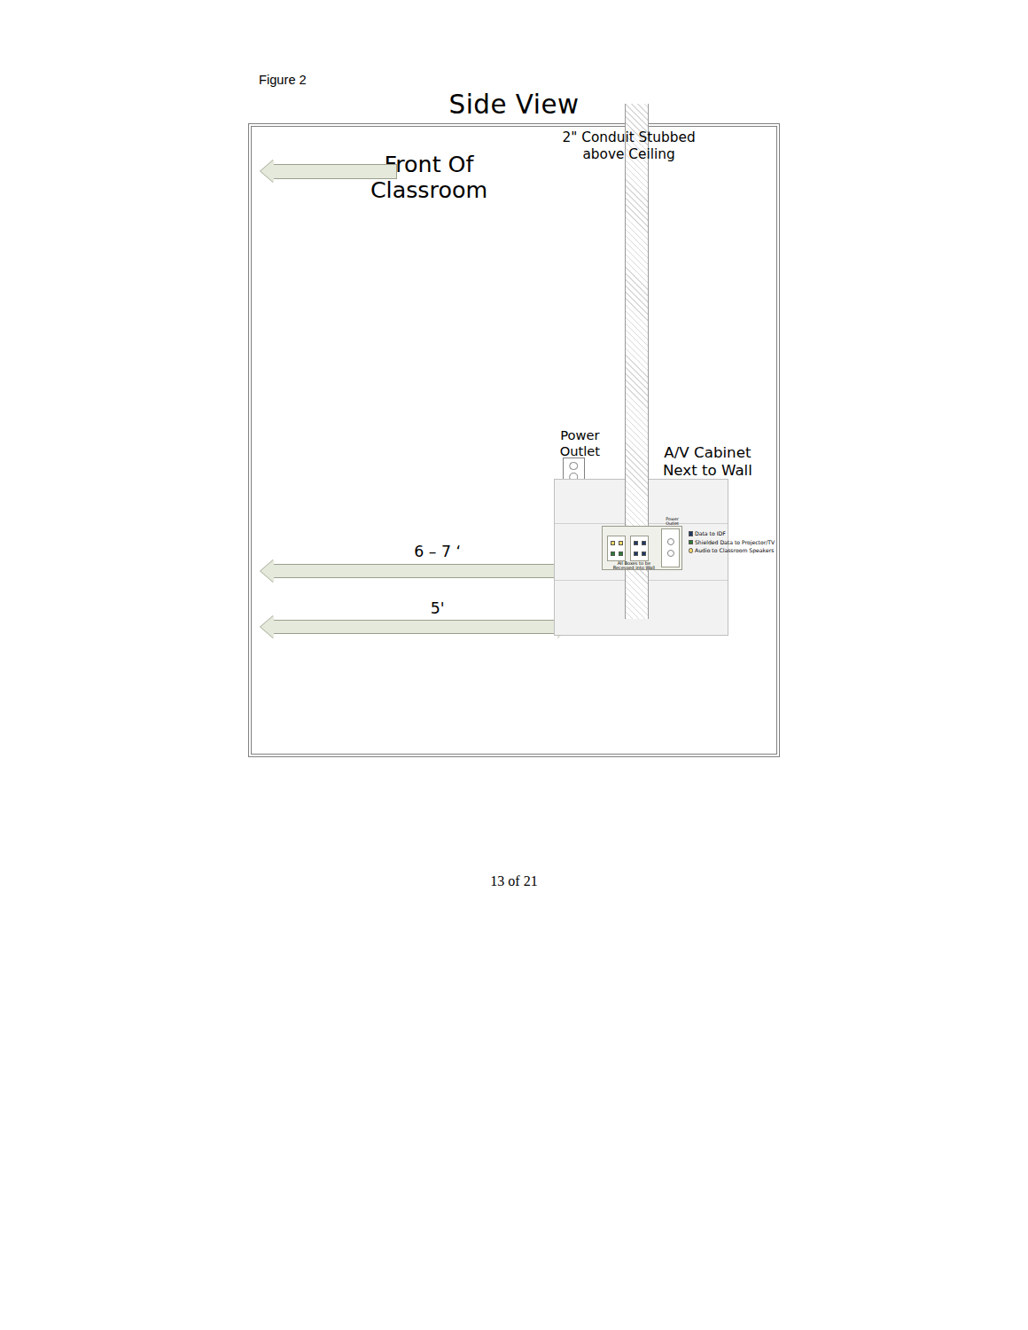Figure 2
Side View
2" Conduit Stubbed
above Ceiling
Front Of
Classroom
Power
Outlet
A/V Cabinet
Next to Wall
Power
Outlet
All Boxes to be
Recessed into Wall
Data to IDF
Shielded Data to Projector/TV
Audio to Classroom Speakers
6 – 7 ‘
5'
13 of 21